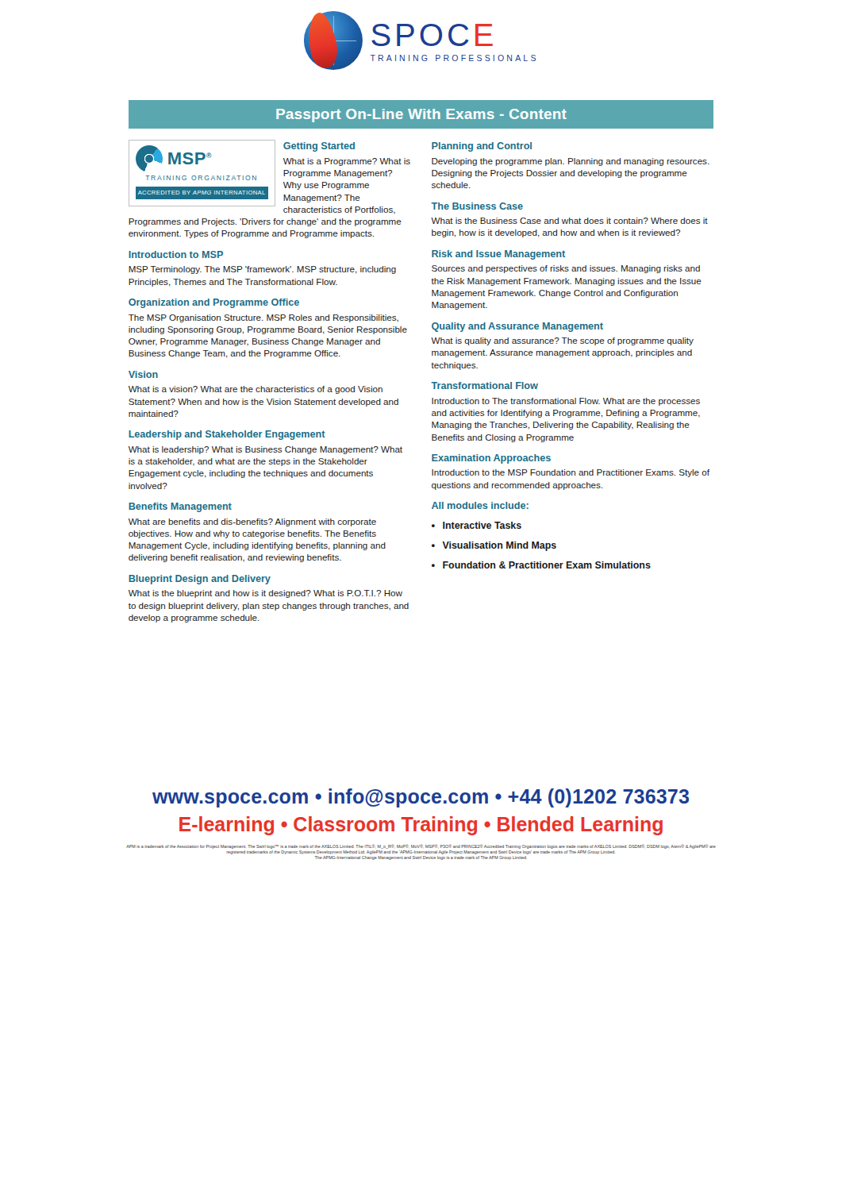SPOCE
Training Professionals
Passport On-Line With Exams - Content
MSP®
Training Organization
Accredited by APMG International
Getting Started
What is a Programme? What is Programme Management? Why use Programme Management? The characteristics of Portfolios, Programmes and Projects. 'Drivers for change' and the programme environment. Types of Programme and Programme impacts.
Introduction to MSP
MSP Terminology. The MSP 'framework'. MSP structure, including Principles, Themes and The Transformational Flow.
Organization and Programme Office
The MSP Organisation Structure. MSP Roles and Responsibilities, including Sponsoring Group, Programme Board, Senior Responsible Owner, Programme Manager, Business Change Manager and Business Change Team, and the Programme Office.
Vision
What is a vision? What are the characteristics of a good Vision Statement? When and how is the Vision Statement developed and maintained?
Leadership and Stakeholder Engagement
What is leadership? What is Business Change Management? What is a stakeholder, and what are the steps in the Stakeholder Engagement cycle, including the techniques and documents involved?
Benefits Management
What are benefits and dis-benefits? Alignment with corporate objectives. How and why to categorise benefits. The Benefits Management Cycle, including identifying benefits, planning and delivering benefit realisation, and reviewing benefits.
Blueprint Design and Delivery
What is the blueprint and how is it designed? What is P.O.T.I.? How to design blueprint delivery, plan step changes through tranches, and develop a programme schedule.
Planning and Control
Developing the programme plan. Planning and managing resources. Designing the Projects Dossier and developing the programme schedule.
The Business Case
What is the Business Case and what does it contain? Where does it begin, how is it developed, and how and when is it reviewed?
Risk and Issue Management
Sources and perspectives of risks and issues. Managing risks and the Risk Management Framework. Managing issues and the Issue Management Framework. Change Control and Configuration Management.
Quality and Assurance Management
What is quality and assurance? The scope of programme quality management. Assurance management approach, principles and techniques.
Transformational Flow
Introduction to The transformational Flow. What are the processes and activities for Identifying a Programme, Defining a Programme, Managing the Tranches, Delivering the Capability, Realising the Benefits and Closing a Programme
Examination Approaches
Introduction to the MSP Foundation and Practitioner Exams. Style of questions and recommended approaches.
All modules include:
Interactive Tasks
Visualisation Mind Maps
Foundation & Practitioner Exam Simulations
www.spoce.com • info@spoce.com • +44 (0)1202 736373
E-learning • Classroom Training • Blended Learning
APM is a trademark of the Association for Project Management. The Swirl logo™ is a trade mark of the AXELOS Limited. The ITIL®, M_o_R®, MoP®, MoV®, MSP®, P3O® and PRINCE2® Accredited Training Organization logos are trade marks of AXELOS Limited. DSDM®, DSDM logo, Atern® & AgilePM® are registered trademarks of the Dynamic Systems Development Method Ltd. AgilePM and the 'APMG-International Agile Project Management and Swirl Device logo' are trade marks of The APM Group Limited.
The APMG-International Change Management and Swirl Device logo is a trade mark of The APM Group Limited.